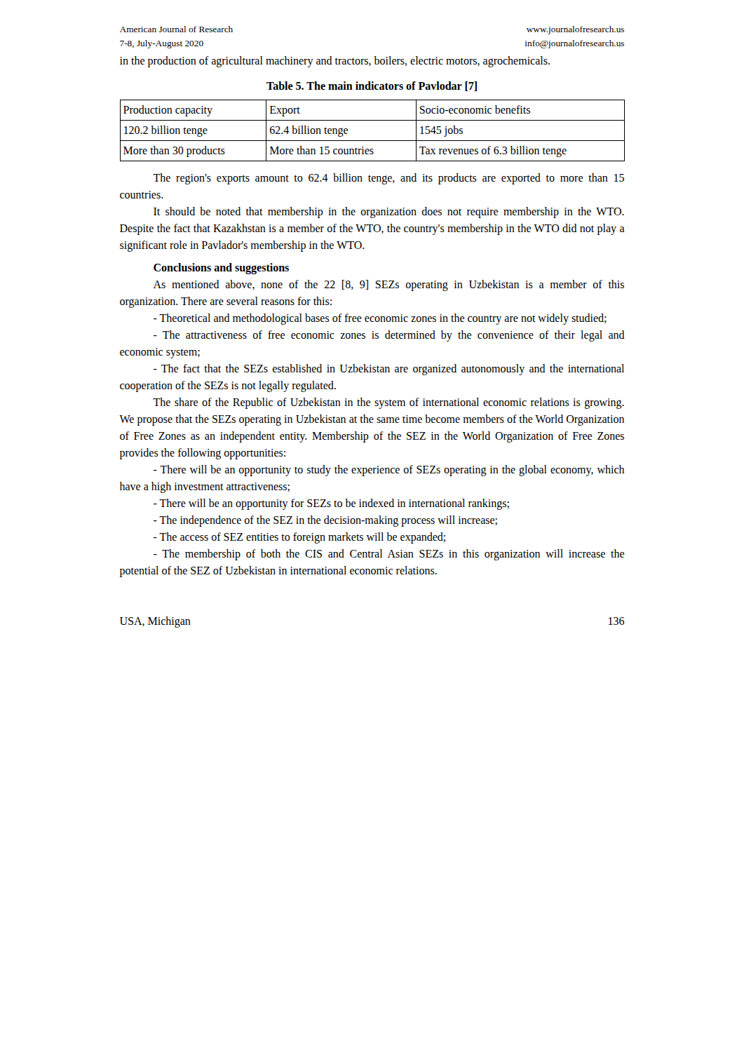American Journal of Research
7-8, July-August 2020
www.journalofresearch.us
info@journalofresearch.us
in the production of agricultural machinery and tractors, boilers, electric motors, agrochemicals.
Table 5. The main indicators of Pavlodar [7]
| Production capacity | Export | Socio-economic benefits |
| 120.2 billion tenge | 62.4 billion tenge | 1545 jobs |
| More than 30 products | More than 15 countries | Tax revenues of 6.3 billion tenge |
The region's exports amount to 62.4 billion tenge, and its products are exported to more than 15 countries.
It should be noted that membership in the organization does not require membership in the WTO. Despite the fact that Kazakhstan is a member of the WTO, the country's membership in the WTO did not play a significant role in Pavlador's membership in the WTO.
Conclusions and suggestions
As mentioned above, none of the 22 [8, 9] SEZs operating in Uzbekistan is a member of this organization. There are several reasons for this:
- Theoretical and methodological bases of free economic zones in the country are not widely studied;
- The attractiveness of free economic zones is determined by the convenience of their legal and economic system;
- The fact that the SEZs established in Uzbekistan are organized autonomously and the international cooperation of the SEZs is not legally regulated.
The share of the Republic of Uzbekistan in the system of international economic relations is growing. We propose that the SEZs operating in Uzbekistan at the same time become members of the World Organization of Free Zones as an independent entity. Membership of the SEZ in the World Organization of Free Zones provides the following opportunities:
- There will be an opportunity to study the experience of SEZs operating in the global economy, which have a high investment attractiveness;
- There will be an opportunity for SEZs to be indexed in international rankings;
- The independence of the SEZ in the decision-making process will increase;
- The access of SEZ entities to foreign markets will be expanded;
- The membership of both the CIS and Central Asian SEZs in this organization will increase the potential of the SEZ of Uzbekistan in international economic relations.
USA, Michigan
136